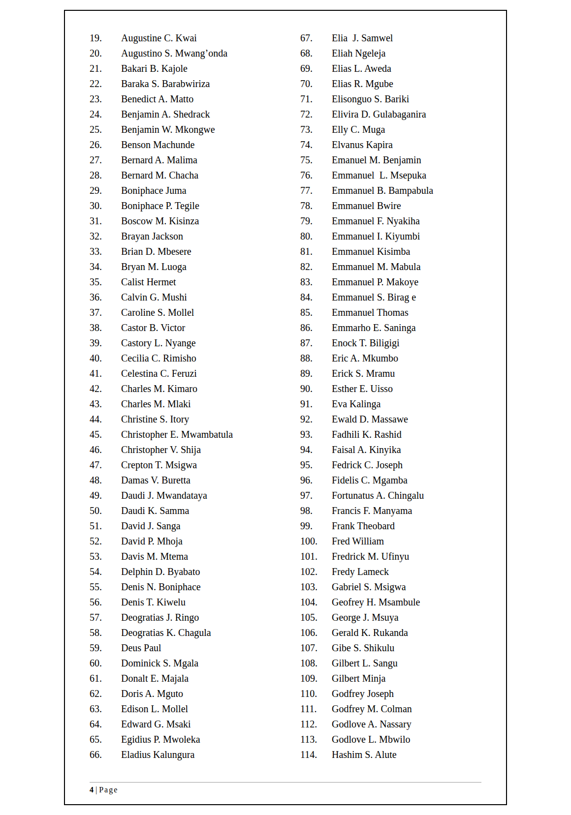19. Augustine C. Kwai
20. Augustino S. Mwang’onda
21. Bakari B. Kajole
22. Baraka S. Barabwiriza
23. Benedict A. Matto
24. Benjamin A. Shedrack
25. Benjamin W. Mkongwe
26. Benson Machunde
27. Bernard A. Malima
28. Bernard M. Chacha
29. Boniphace Juma
30. Boniphace P. Tegile
31. Boscow M. Kisinza
32. Brayan Jackson
33. Brian D. Mbesere
34. Bryan M. Luoga
35. Calist Hermet
36. Calvin G. Mushi
37. Caroline S. Mollel
38. Castor B. Victor
39. Castory L. Nyange
40. Cecilia C. Rimisho
41. Celestina C. Feruzi
42. Charles M. Kimaro
43. Charles M. Mlaki
44. Christine S. Itory
45. Christopher E. Mwambatula
46. Christopher V. Shija
47. Crepton T. Msigwa
48. Damas V. Buretta
49. Daudi J. Mwandataya
50. Daudi K. Samma
51. David J. Sanga
52. David P. Mhoja
53. Davis M. Mtema
54. Delphin D. Byabato
55. Denis N. Boniphace
56. Denis T. Kiwelu
57. Deogratias J. Ringo
58. Deogratias K. Chagula
59. Deus Paul
60. Dominick S. Mgala
61. Donalt E. Majala
62. Doris A. Mguto
63. Edison L. Mollel
64. Edward G. Msaki
65. Egidius P. Mwoleka
66. Eladius Kalungura
67. Elia J. Samwel
68. Eliah Ngeleja
69. Elias L. Aweda
70. Elias R. Mgube
71. Elisonguo S. Bariki
72. Elivira D. Gulabaganira
73. Elly C. Muga
74. Elvanus Kapira
75. Emanuel M. Benjamin
76. Emmanuel L. Msepuka
77. Emmanuel B. Bampabula
78. Emmanuel Bwire
79. Emmanuel F. Nyakiha
80. Emmanuel I. Kiyumbi
81. Emmanuel Kisimba
82. Emmanuel M. Mabula
83. Emmanuel P. Makoye
84. Emmanuel S. Birag e
85. Emmanuel Thomas
86. Emmarho E. Saninga
87. Enock T. Biligigi
88. Eric A. Mkumbo
89. Erick S. Mramu
90. Esther E. Uisso
91. Eva Kalinga
92. Ewald D. Massawe
93. Fadhili K. Rashid
94. Faisal A. Kinyika
95. Fedrick C. Joseph
96. Fidelis C. Mgamba
97. Fortunatus A. Chingalu
98. Francis F. Manyama
99. Frank Theobard
100. Fred William
101. Fredrick M. Ufinyu
102. Fredy Lameck
103. Gabriel S. Msigwa
104. Geofrey H. Msambule
105. George J. Msuya
106. Gerald K. Rukanda
107. Gibe S. Shikulu
108. Gilbert L. Sangu
109. Gilbert Minja
110. Godfrey Joseph
111. Godfrey M. Colman
112. Godlove A. Nassary
113. Godlove L. Mbwilo
114. Hashim S. Alute
4 | Page